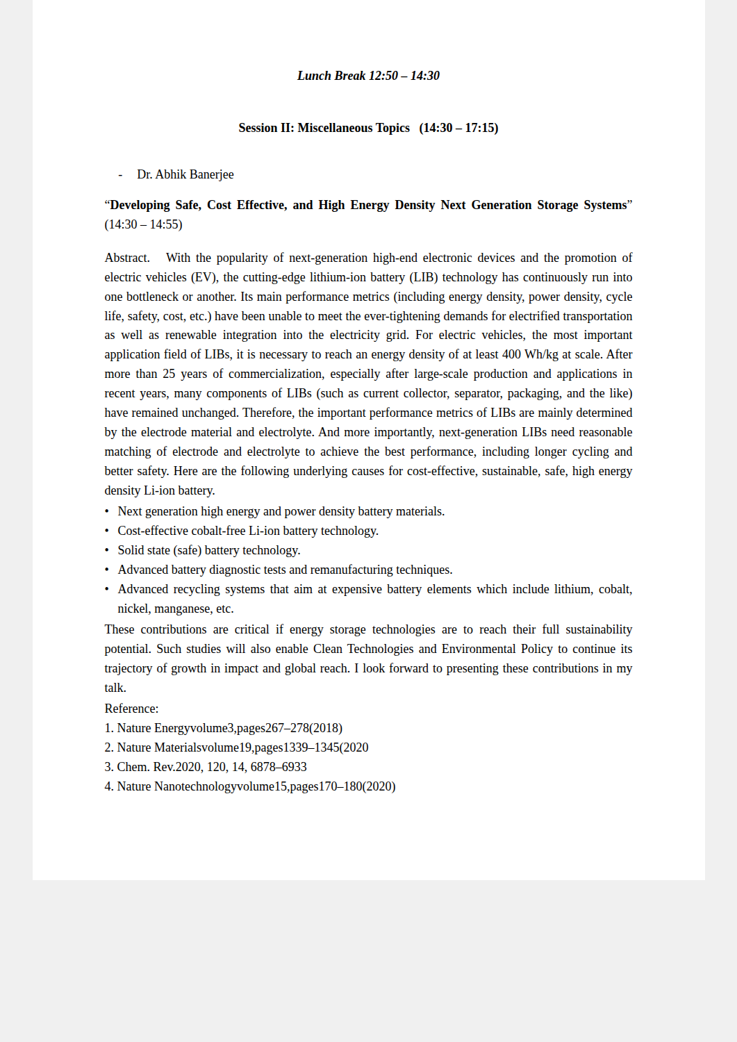Lunch Break 12:50 – 14:30
Session II: Miscellaneous Topics (14:30 – 17:15)
Dr. Abhik Banerjee
“Developing Safe, Cost Effective, and High Energy Density Next Generation Storage Systems” (14:30 – 14:55)
Abstract. With the popularity of next-generation high-end electronic devices and the promotion of electric vehicles (EV), the cutting-edge lithium-ion battery (LIB) technology has continuously run into one bottleneck or another. Its main performance metrics (including energy density, power density, cycle life, safety, cost, etc.) have been unable to meet the ever-tightening demands for electrified transportation as well as renewable integration into the electricity grid. For electric vehicles, the most important application field of LIBs, it is necessary to reach an energy density of at least 400 Wh/kg at scale. After more than 25 years of commercialization, especially after large-scale production and applications in recent years, many components of LIBs (such as current collector, separator, packaging, and the like) have remained unchanged. Therefore, the important performance metrics of LIBs are mainly determined by the electrode material and electrolyte. And more importantly, next-generation LIBs need reasonable matching of electrode and electrolyte to achieve the best performance, including longer cycling and better safety. Here are the following underlying causes for cost-effective, sustainable, safe, high energy density Li-ion battery.
Next generation high energy and power density battery materials.
Cost-effective cobalt-free Li-ion battery technology.
Solid state (safe) battery technology.
Advanced battery diagnostic tests and remanufacturing techniques.
Advanced recycling systems that aim at expensive battery elements which include lithium, cobalt, nickel, manganese, etc.
These contributions are critical if energy storage technologies are to reach their full sustainability potential. Such studies will also enable Clean Technologies and Environmental Policy to continue its trajectory of growth in impact and global reach. I look forward to presenting these contributions in my talk.
Reference:
Nature Energyvolume3,pages267–278(2018)
Nature Materialsvolume19,pages1339–1345(2020
Chem. Rev.2020, 120, 14, 6878–6933
Nature Nanotechnologyvolume15,pages170–180(2020)